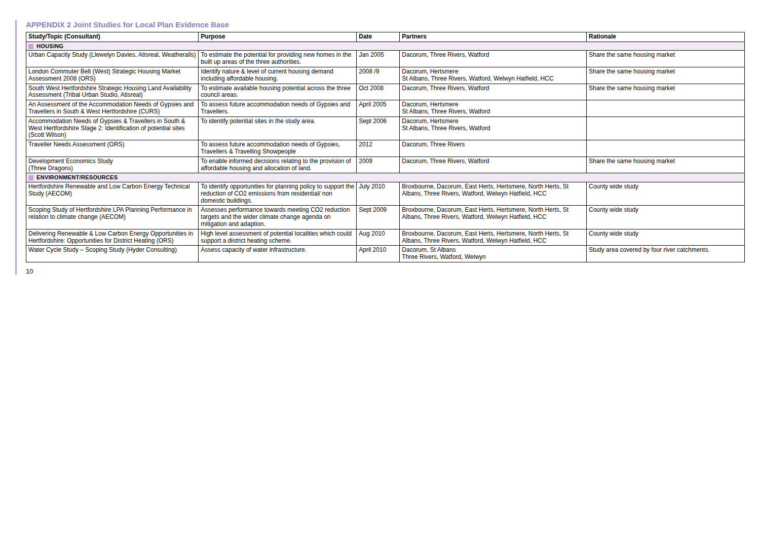APPENDIX 2 Joint Studies for Local Plan Evidence Base
| Study/Topic (Consultant) | Purpose | Date | Partners | Rationale |
| --- | --- | --- | --- | --- |
| HOUSING |
| Urban Capacity Study (Llewelyn Davies, Atisreal, Weatheralls) | To estimate the potential for providing new homes in the built up areas of the three authorities. | Jan 2005 | Dacorum, Three Rivers, Watford | Share the same housing market |
| London Commuter Belt (West) Strategic Housing Market Assessment 2008 (ORS) | Identify nature & level of current housing demand including affordable housing. | 2008 /9 | Dacorum, Hertsmere St Albans, Three Rivers, Watford, Welwyn Hatfield, HCC | Share the same housing market |
| South West Hertfordshire Strategic Housing Land Availability Assessment (Tribal Urban Studio, Atisreal) | To estimate available housing potential across the three council areas. | Oct 2008 | Dacorum, Three Rivers, Watford | Share the same housing market |
| An Assessment of the Accommodation Needs of Gypsies and Travellers in South & West Hertfordshire (CURS) | To assess future accommodation needs of Gypsies and Travellers. | April 2005 | Dacorum, Hertsmere St Albans, Three Rivers, Watford | |
| Accommodation Needs of Gypsies & Travellers in South & West Hertfordshire Stage 2: Identification of potential sites (Scott Wilson) | To identify potential sites in the study area. | Sept 2006 | Dacorum, Hertsmere St Albans, Three Rivers, Watford | |
| Traveller Needs Assessment (ORS) | To assess future accommodation needs of Gypsies, Travellers & Travelling Showpeople | 2012 | Dacorum, Three Rivers | |
| Development Economics Study (Three Dragons) | To enable informed decisions relating to the provision of affordable housing and allocation of land. | 2009 | Dacorum, Three Rivers, Watford | Share the same housing market |
| ENVIRONMENT/RESOURCES |
| Hertfordshire Renewable and Low Carbon Energy Technical Study (AECOM) | To identify opportunities for planning policy to support the reduction of CO2 emissions from residential/ non domestic buildings. | July 2010 | Broxbourne, Dacorum, East Herts, Hertsmere, North Herts, St Albans, Three Rivers, Watford, Welwyn Hatfield, HCC | County wide study |
| Scoping Study of Hertfordshire LPA Planning Performance in relation to climate change (AECOM) | Assesses performance towards meeting CO2 reduction targets and the wider climate change agenda on mitigation and adaption. | Sept 2009 | Broxbourne, Dacorum, East Herts, Hertsmere, North Herts, St Albans, Three Rivers, Watford, Welwyn Hatfield, HCC | County wide study |
| Delivering Renewable & Low Carbon Energy Opportunities in Hertfordshire: Opportunities for District Heating (ORS) | High level assessment of potential localities which could support a district heating scheme. | Aug 2010 | Broxbourne, Dacorum, East Herts, Hertsmere, North Herts, St Albans, Three Rivers, Watford, Welwyn Hatfield, HCC | County wide study |
| Water Cycle Study – Scoping Study (Hyder Consulting) | Assess capacity of water infrastructure. | April 2010 | Dacorum, St Albans Three Rivers, Watford, Welwyn | Study area covered by four river catchments. |
10